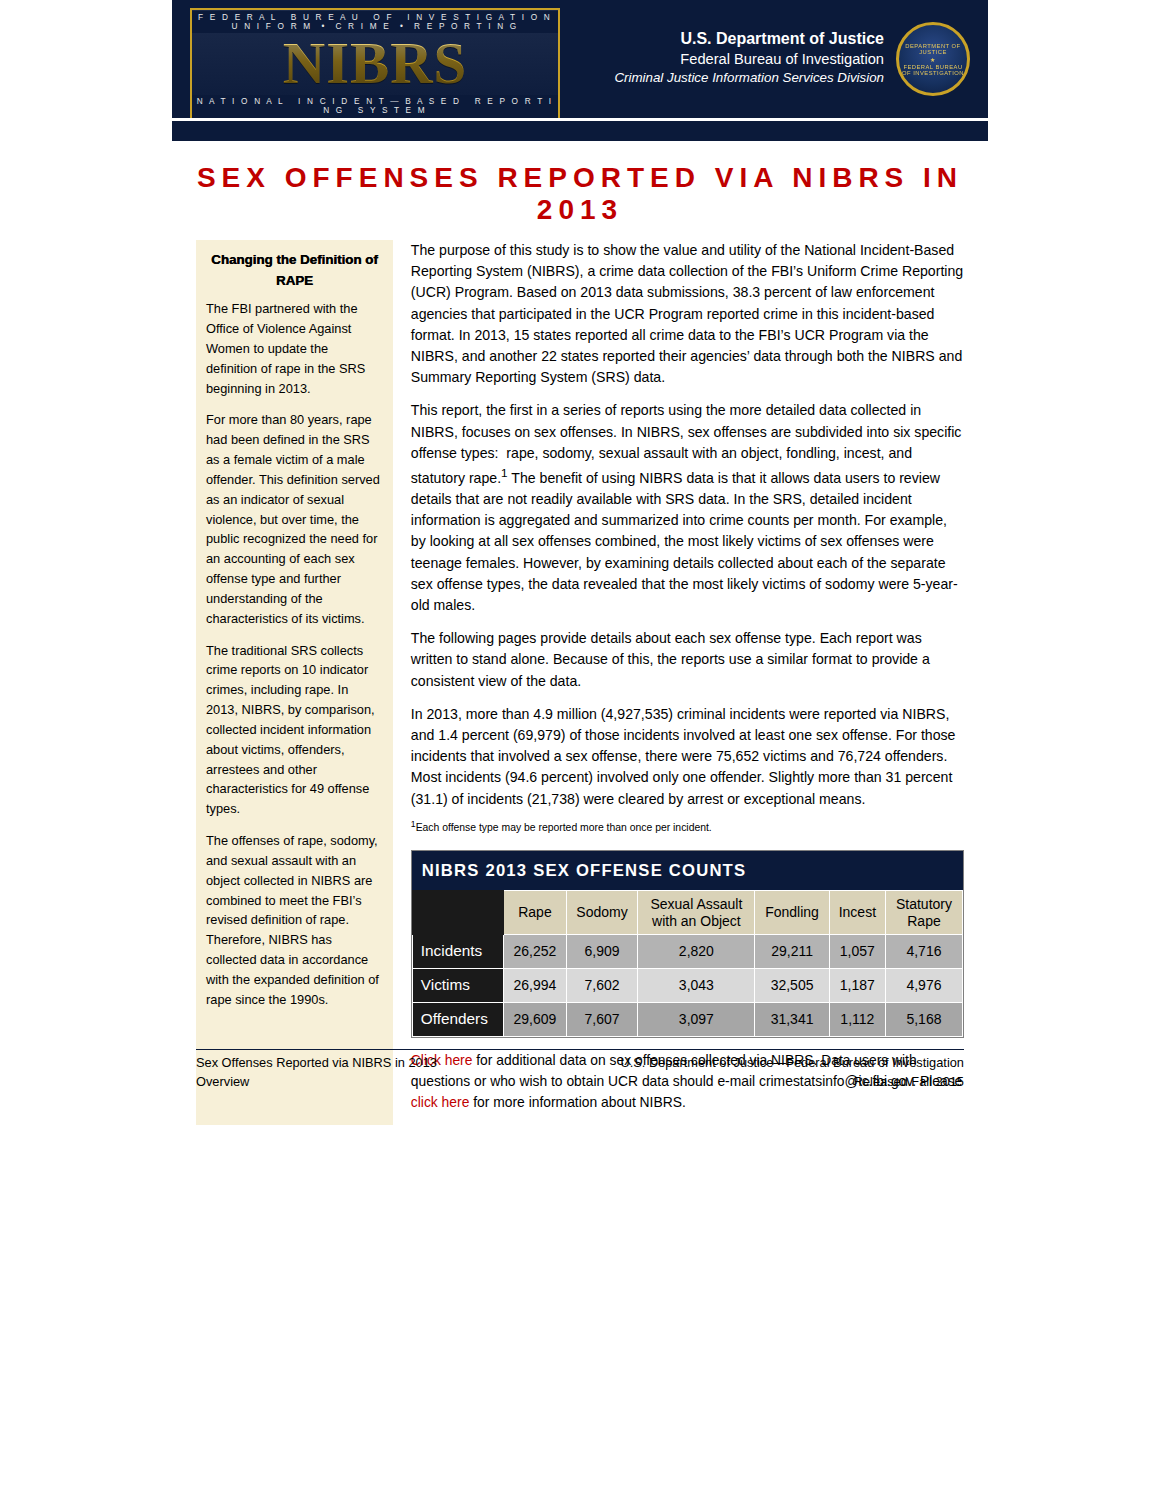F E D E R A L B U R E A U O F I N V E S T I G A T I O N
U N I F O R M • C R I M E • R E P O R T I N G
NIBRS
N A T I O N A L I N C I D E N T — B A S E D R E P O R T I N G S Y S T E M
U.S. Department of Justice
Federal Bureau of Investigation
Criminal Justice Information Services Division
DEPARTMENT OF JUSTICE
★
FEDERAL BUREAU OF INVESTIGATION
SEX OFFENSES REPORTED VIA NIBRS IN 2013
Changing the Definition of RAPE
The FBI partnered with the Office of Violence Against Women to update the definition of rape in the SRS beginning in 2013.
For more than 80 years, rape had been defined in the SRS as a female victim of a male offender. This definition served as an indicator of sexual violence, but over time, the public recognized the need for an accounting of each sex offense type and further understanding of the characteristics of its victims.
The traditional SRS collects crime reports on 10 indicator crimes, including rape. In 2013, NIBRS, by comparison, collected incident information about victims, offenders, arrestees and other characteristics for 49 offense types.
The offenses of rape, sodomy, and sexual assault with an object collected in NIBRS are combined to meet the FBI’s revised definition of rape. Therefore, NIBRS has collected data in accordance with the expanded definition of rape since the 1990s.
The purpose of this study is to show the value and utility of the National Incident-Based Reporting System (NIBRS), a crime data collection of the FBI’s Uniform Crime Reporting (UCR) Program. Based on 2013 data submissions, 38.3 percent of law enforcement agencies that participated in the UCR Program reported crime in this incident-based format. In 2013, 15 states reported all crime data to the FBI’s UCR Program via the NIBRS, and another 22 states reported their agencies’ data through both the NIBRS and Summary Reporting System (SRS) data.
This report, the first in a series of reports using the more detailed data collected in NIBRS, focuses on sex offenses. In NIBRS, sex offenses are subdivided into six specific offense types: rape, sodomy, sexual assault with an object, fondling, incest, and statutory rape.1 The benefit of using NIBRS data is that it allows data users to review details that are not readily available with SRS data. In the SRS, detailed incident information is aggregated and summarized into crime counts per month. For example, by looking at all sex offenses combined, the most likely victims of sex offenses were teenage females. However, by examining details collected about each of the separate sex offense types, the data revealed that the most likely victims of sodomy were 5-year-old males.
The following pages provide details about each sex offense type. Each report was written to stand alone. Because of this, the reports use a similar format to provide a consistent view of the data.
In 2013, more than 4.9 million (4,927,535) criminal incidents were reported via NIBRS, and 1.4 percent (69,979) of those incidents involved at least one sex offense. For those incidents that involved a sex offense, there were 75,652 victims and 76,724 offenders. Most incidents (94.6 percent) involved only one offender. Slightly more than 31 percent (31.1) of incidents (21,738) were cleared by arrest or exceptional means.
1Each offense type may be reported more than once per incident.
NIBRS 2013 SEX OFFENSE COUNTS
| | Rape | Sodomy | Sexual Assault with an Object | Fondling | Incest | Statutory Rape |
| --- | --- | --- | --- | --- | --- | --- |
| Incidents | 26,252 | 6,909 | 2,820 | 29,211 | 1,057 | 4,716 |
| Victims | 26,994 | 7,602 | 3,043 | 32,505 | 1,187 | 4,976 |
| Offenders | 29,609 | 7,607 | 3,097 | 31,341 | 1,112 | 5,168 |
Click here for additional data on sex offenses collected via NIBRS. Data users with questions or who wish to obtain UCR data should e-mail crimestatsinfo@ic.fbi.gov. Please click here for more information about NIBRS.
Sex Offenses Reported via NIBRS in 2013
Overview
U.S. Department of Justice—Federal Bureau of Investigation
Released Fall 2015